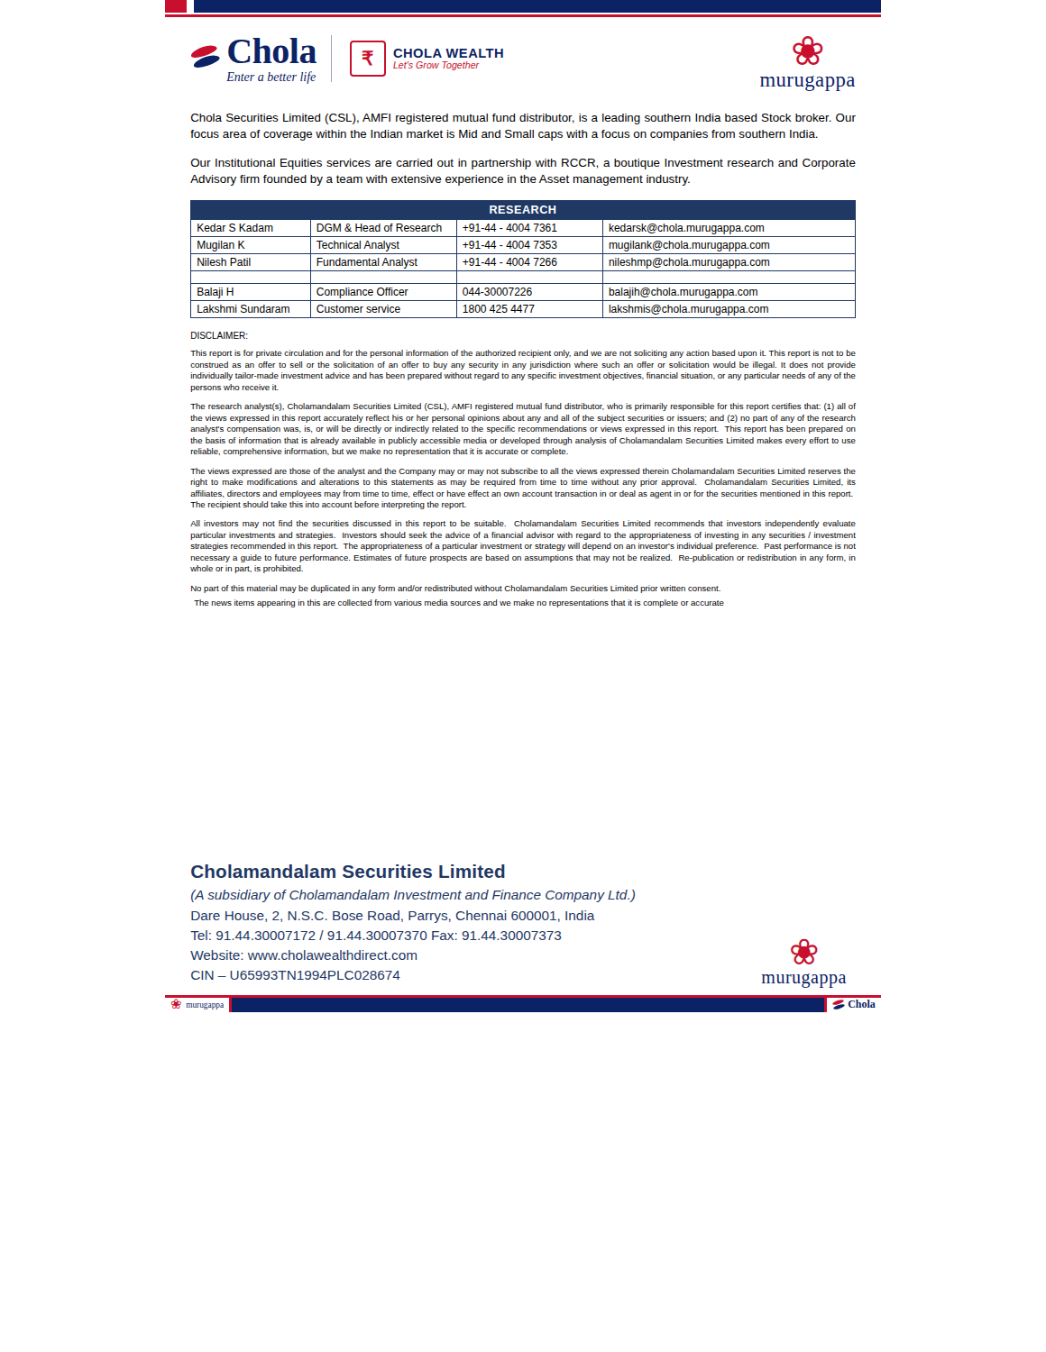Chola
Enter a better life
₹
CHOLA WEALTH
Let's Grow Together
❀
murugappa
Chola Securities Limited (CSL), AMFI registered mutual fund distributor, is a leading southern India based Stock broker. Our focus area of coverage within the Indian market is Mid and Small caps with a focus on companies from southern India.
Our Institutional Equities services are carried out in partnership with RCCR, a boutique Investment research and Corporate Advisory firm founded by a team with extensive experience in the Asset management industry.
| RESEARCH |
| --- |
| Kedar S Kadam | DGM & Head of Research | +91-44 - 4004 7361 | kedarsk@chola.murugappa.com |
| Mugilan K | Technical Analyst | +91-44 - 4004 7353 | mugilank@chola.murugappa.com |
| Nilesh Patil | Fundamental Analyst | +91-44 - 4004 7266 | nileshmp@chola.murugappa.com |
| Balaji H | Compliance Officer | 044-30007226 | balajih@chola.murugappa.com |
| Lakshmi Sundaram | Customer service | 1800 425 4477 | lakshmis@chola.murugappa.com |
DISCLAIMER:
This report is for private circulation and for the personal information of the authorized recipient only, and we are not soliciting any action based upon it. This report is not to be construed as an offer to sell or the solicitation of an offer to buy any security in any jurisdiction where such an offer or solicitation would be illegal. It does not provide individually tailor-made investment advice and has been prepared without regard to any specific investment objectives, financial situation, or any particular needs of any of the persons who receive it.
The research analyst(s), Cholamandalam Securities Limited (CSL), AMFI registered mutual fund distributor, who is primarily responsible for this report certifies that: (1) all of the views expressed in this report accurately reflect his or her personal opinions about any and all of the subject securities or issuers; and (2) no part of any of the research analyst's compensation was, is, or will be directly or indirectly related to the specific recommendations or views expressed in this report. This report has been prepared on the basis of information that is already available in publicly accessible media or developed through analysis of Cholamandalam Securities Limited makes every effort to use reliable, comprehensive information, but we make no representation that it is accurate or complete.
The views expressed are those of the analyst and the Company may or may not subscribe to all the views expressed therein Cholamandalam Securities Limited reserves the right to make modifications and alterations to this statements as may be required from time to time without any prior approval. Cholamandalam Securities Limited, its affiliates, directors and employees may from time to time, effect or have effect an own account transaction in or deal as agent in or for the securities mentioned in this report. The recipient should take this into account before interpreting the report.
All investors may not find the securities discussed in this report to be suitable. Cholamandalam Securities Limited recommends that investors independently evaluate particular investments and strategies. Investors should seek the advice of a financial advisor with regard to the appropriateness of investing in any securities / investment strategies recommended in this report. The appropriateness of a particular investment or strategy will depend on an investor's individual preference. Past performance is not necessary a guide to future performance. Estimates of future prospects are based on assumptions that may not be realized. Re-publication or redistribution in any form, in whole or in part, is prohibited.
No part of this material may be duplicated in any form and/or redistributed without Cholamandalam Securities Limited prior written consent.
The news items appearing in this are collected from various media sources and we make no representations that it is complete or accurate
Cholamandalam Securities Limited
(A subsidiary of Cholamandalam Investment and Finance Company Ltd.)
Dare House, 2, N.S.C. Bose Road, Parrys, Chennai 600001, India
Tel: 91.44.30007172 / 91.44.30007370 Fax: 91.44.30007373
Website: www.cholawealthdirect.com
CIN – U65993TN1994PLC028674
❀
murugappa
❀ murugappa
Chola